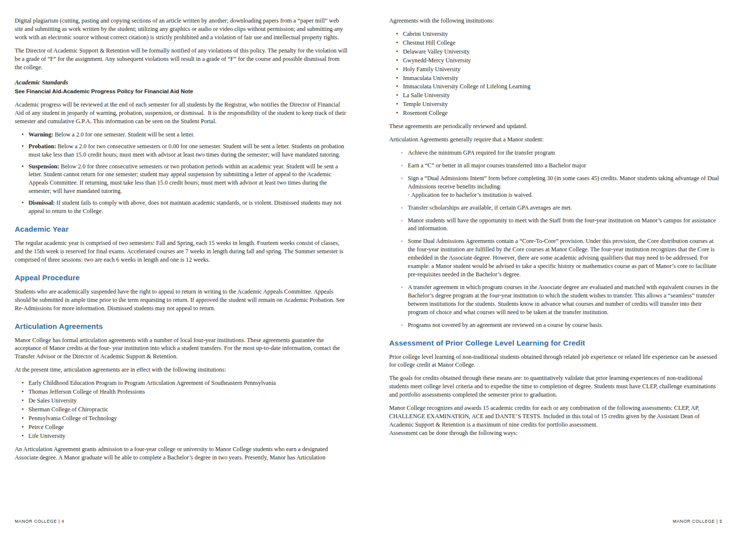Digital plagiarism (cutting, pasting and copying sections of an article written by another; downloading papers from a “paper mill” web site and submitting as work written by the student; utilizing any graphics or audio or video clips without permission; and submitting any work with an electronic source without correct citation) is strictly prohibited and a violation of fair use and intellectual property rights.
The Director of Academic Support & Retention will be formally notified of any violations of this policy. The penalty for the violation will be a grade of “F” for the assignment. Any subsequent violations will result in a grade of “F” for the course and possible dismissal from the college.
Academic Standards
See Financial Aid-Academic Progress Policy for Financial Aid Note
Academic progress will be reviewed at the end of each semester for all students by the Registrar, who notifies the Director of Financial Aid of any student in jeopardy of warning, probation, suspension, or dismissal. It is the responsibility of the student to keep track of their semester and cumulative G.P.A. This information can be seen on the Student Portal.
Warning: Below a 2.0 for one semester. Student will be sent a letter.
Probation: Below a 2.0 for two consecutive semesters or 0.00 for one semester. Student will be sent a letter. Students on probation must take less than 15.0 credit hours; must meet with advisor at least two times during the semester; will have mandated tutoring.
Suspension: Below 2.0 for three consecutive semesters or two probation periods within an academic year. Student will be sent a letter. Student cannot return for one semester; student may appeal suspension by submitting a letter of appeal to the Academic Appeals Committee. If returning, must take less than 15.0 credit hours; must meet with advisor at least two times during the semester; will have mandated tutoring.
Dismissal: If student fails to comply with above, does not maintain academic standards, or is violent. Dismissed students may not appeal to return to the College.
Academic Year
The regular academic year is comprised of two semesters: Fall and Spring, each 15 weeks in length. Fourteen weeks consist of classes, and the 15th week is reserved for final exams. Accelerated courses are 7 weeks in length during fall and spring. The Summer semester is comprised of three sessions: two are each 6 weeks in length and one is 12 weeks.
Appeal Procedure
Students who are academically suspended have the right to appeal to return in writing to the Academic Appeals Committee. Appeals should be submitted in ample time prior to the term requesting to return. If approved the student will remain on Academic Probation. See Re-Admissions for more information. Dismissed students may not appeal to return.
Articulation Agreements
Manor College has formal articulation agreements with a number of local four-year institutions. These agreements guarantee the acceptance of Manor credits at the four- year institution into which a student transfers. For the most up-to-date information, contact the Transfer Advisor or the Director of Academic Support & Retention.
At the present time, articulation agreements are in effect with the following institutions:
Early Childhood Education Program to Program Articulation Agreement of Southeastern Pennsylvania
Thomas Jefferson College of Health Professions
De Sales University
Sherman College of Chiropractic
Pennsylvania College of Technology
Peirce College
Life University
An Articulation Agreement grants admission to a four-year college or university to Manor College students who earn a designated Associate degree. A Manor graduate will be able to complete a Bachelor’s degree in two years. Presently, Manor has Articulation
Manor College | 4
Agreements with the following institutions:
Cabrini University
Chestnut Hill College
Delaware Valley University
Gwynedd-Mercy University
Holy Family University
Immaculata University
Immaculata University College of Lifelong Learning
La Salle University
Temple University
Rosemont College
These agreements are periodically reviewed and updated.
Articulation Agreements generally require that a Manor student:
Achieve the minimum GPA required for the transfer program
Earn a “C” or better in all major courses transferred into a Bachelor major
Sign a “Dual Admissions Intent” form before completing 30 (in some cases 45) credits. Manor students taking advantage of Dual Admissions receive benefits including:
◦ Application fee to bachelor’s institution is waived.
Transfer scholarships are available, if certain GPA averages are met.
Manor students will have the opportunity to meet with the Staff from the four-year institution on Manor’s campus for assistance and information.
Some Dual Admissions Agreements contain a “Core-To-Core” provision. Under this provision, the Core distribution courses at the four-year institution are fulfilled by the Core courses at Manor College. The four-year institution recognizes that the Core is embedded in the Associate degree. However, there are some academic advising qualifiers that may need to be addressed. For example: a Manor student would be advised to take a specific history or mathematics course as part of Manor’s core to facilitate pre-requisites needed in the Bachelor’s degree.
A transfer agreement in which program courses in the Associate degree are evaluated and matched with equivalent courses in the Bachelor’s degree program at the four-year institution to which the student wishes to transfer. This allows a “seamless” transfer between institutions for the students. Students know in advance what courses and number of credits will transfer into their program of choice and what courses will need to be taken at the transfer institution.
Programs not covered by an agreement are reviewed on a course by course basis.
Assessment of Prior College Level Learning for Credit
Prior college level learning of non-traditional students obtained through related job experience or related life experience can be assessed for college credit at Manor College.
The goals for credits obtained through these means are: to quantitatively validate that prior learning experiences of non-traditional students meet college level criteria and to expedite the time to completion of degree. Students must have CLEP, challenge examinations and portfolio assessments completed the semester prior to graduation.
Manor College recognizes and awards 15 academic credits for each or any combination of the following assessments: CLEP, AP, CHALLENGE EXAMINATION, ACE and DANTE’S TESTS. Included in this total of 15 credits given by the Assistant Dean of Academic Support & Retention is a maximum of nine credits for portfolio assessment.
Assessment can be done through the following ways:
Manor College | 5